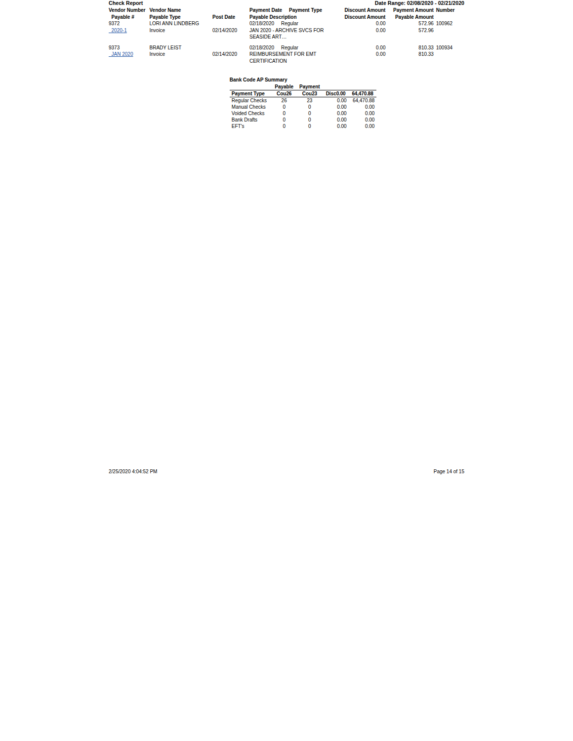Check Report
Date Range: 02/08/2020 - 02/21/2020
| Vendor Number | Vendor Name | | Payment Date Payment Type | Discount Amount | Payment Amount | Number |
| Payable # | Payable Type | Post Date | Payable Description | Discount Amount | Payable Amount | |
| 9372 | LORI ANN LINDBERG | | 02/18/2020 Regular | 0.00 | 572.96 | 100962 |
| 2020-1 | Invoice | 02/14/2020 | JAN 2020 - ARCHIVE SVCS FOR SEASIDE ART… | 0.00 | 572.96 | |
| 9373 | BRADY LEIST | | 02/18/2020 Regular | 0.00 | 810.33 | 100934 |
| JAN 2020 | Invoice | 02/14/2020 | REIMBURSEMENT FOR EMT CERTIFICATION | 0.00 | 810.33 | |
Bank Code AP Summary
| | Payable | Payment | | |
| --- | --- | --- | --- | --- |
| Payment Type | Cou 2 6 | Cou 2 3 | Disc 0 . 0 0 | 6 4 , 4 7 0 . 8 8 |
| Regular Checks | 26 | 23 | 0.00 | 64,470.88 |
| Manual Checks | 0 | 0 | 0.00 | 0.00 |
| Voided Checks | 0 | 0 | 0.00 | 0.00 |
| Bank Drafts | 0 | 0 | 0.00 | 0.00 |
| EFT's | 0 | 0 | 0.00 | 0.00 |
2/25/2020 4:04:52 PM
Page 14 of 15